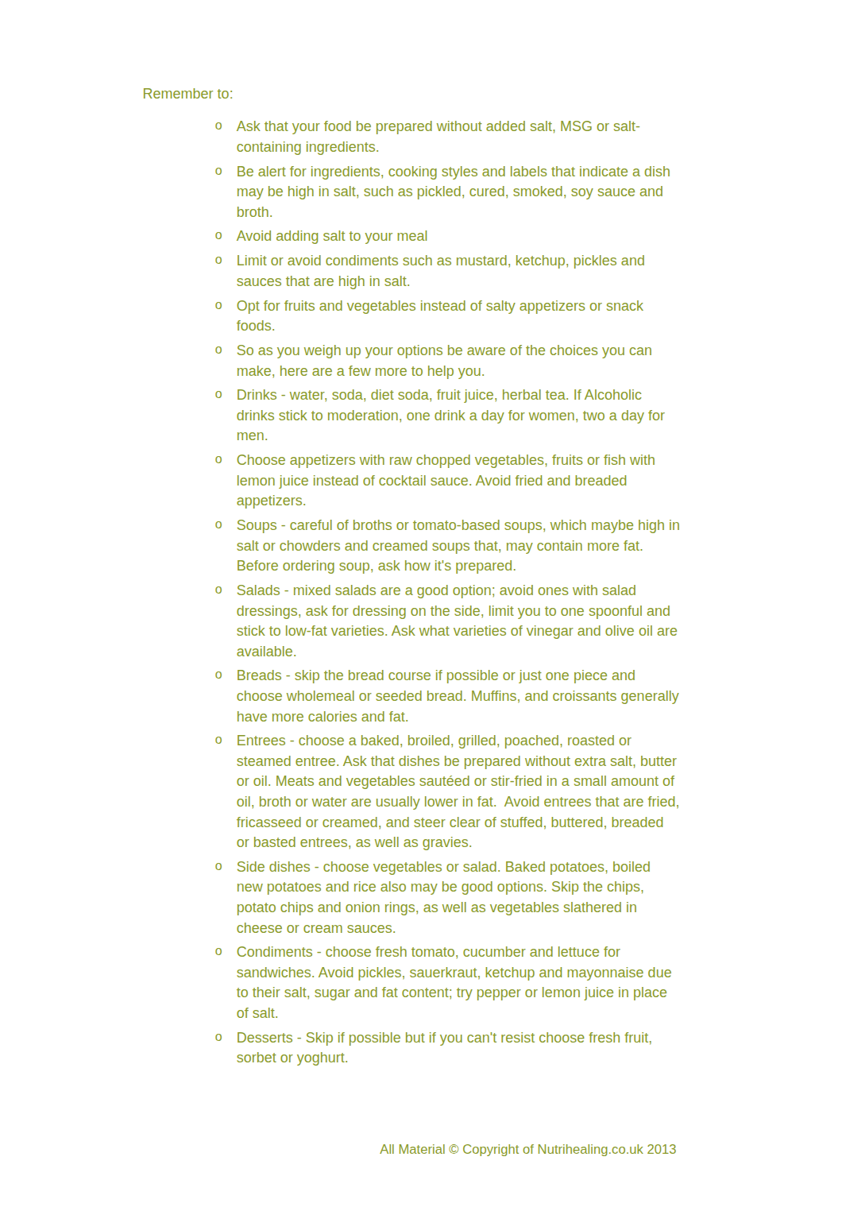Remember to:
Ask that your food be prepared without added salt, MSG or salt-containing ingredients.
Be alert for ingredients, cooking styles and labels that indicate a dish may be high in salt, such as pickled, cured, smoked, soy sauce and broth.
Avoid adding salt to your meal
Limit or avoid condiments such as mustard, ketchup, pickles and sauces that are high in salt.
Opt for fruits and vegetables instead of salty appetizers or snack foods.
So as you weigh up your options be aware of the choices you can make, here are a few more to help you.
Drinks - water, soda, diet soda, fruit juice, herbal tea. If Alcoholic drinks stick to moderation, one drink a day for women, two a day for men.
Choose appetizers with raw chopped vegetables, fruits or fish with lemon juice instead of cocktail sauce. Avoid fried and breaded appetizers.
Soups - careful of broths or tomato-based soups, which maybe high in salt or chowders and creamed soups that, may contain more fat. Before ordering soup, ask how it's prepared.
Salads - mixed salads are a good option; avoid ones with salad dressings, ask for dressing on the side, limit you to one spoonful and stick to low-fat varieties. Ask what varieties of vinegar and olive oil are available.
Breads - skip the bread course if possible or just one piece and choose wholemeal or seeded bread. Muffins, and croissants generally have more calories and fat.
Entrees - choose a baked, broiled, grilled, poached, roasted or steamed entree. Ask that dishes be prepared without extra salt, butter or oil. Meats and vegetables sautéed or stir-fried in a small amount of oil, broth or water are usually lower in fat. Avoid entrees that are fried, fricasseed or creamed, and steer clear of stuffed, buttered, breaded or basted entrees, as well as gravies.
Side dishes - choose vegetables or salad. Baked potatoes, boiled new potatoes and rice also may be good options. Skip the chips, potato chips and onion rings, as well as vegetables slathered in cheese or cream sauces.
Condiments - choose fresh tomato, cucumber and lettuce for sandwiches. Avoid pickles, sauerkraut, ketchup and mayonnaise due to their salt, sugar and fat content; try pepper or lemon juice in place of salt.
Desserts - Skip if possible but if you can't resist choose fresh fruit, sorbet or yoghurt.
All Material © Copyright of Nutrihealing.co.uk 2013